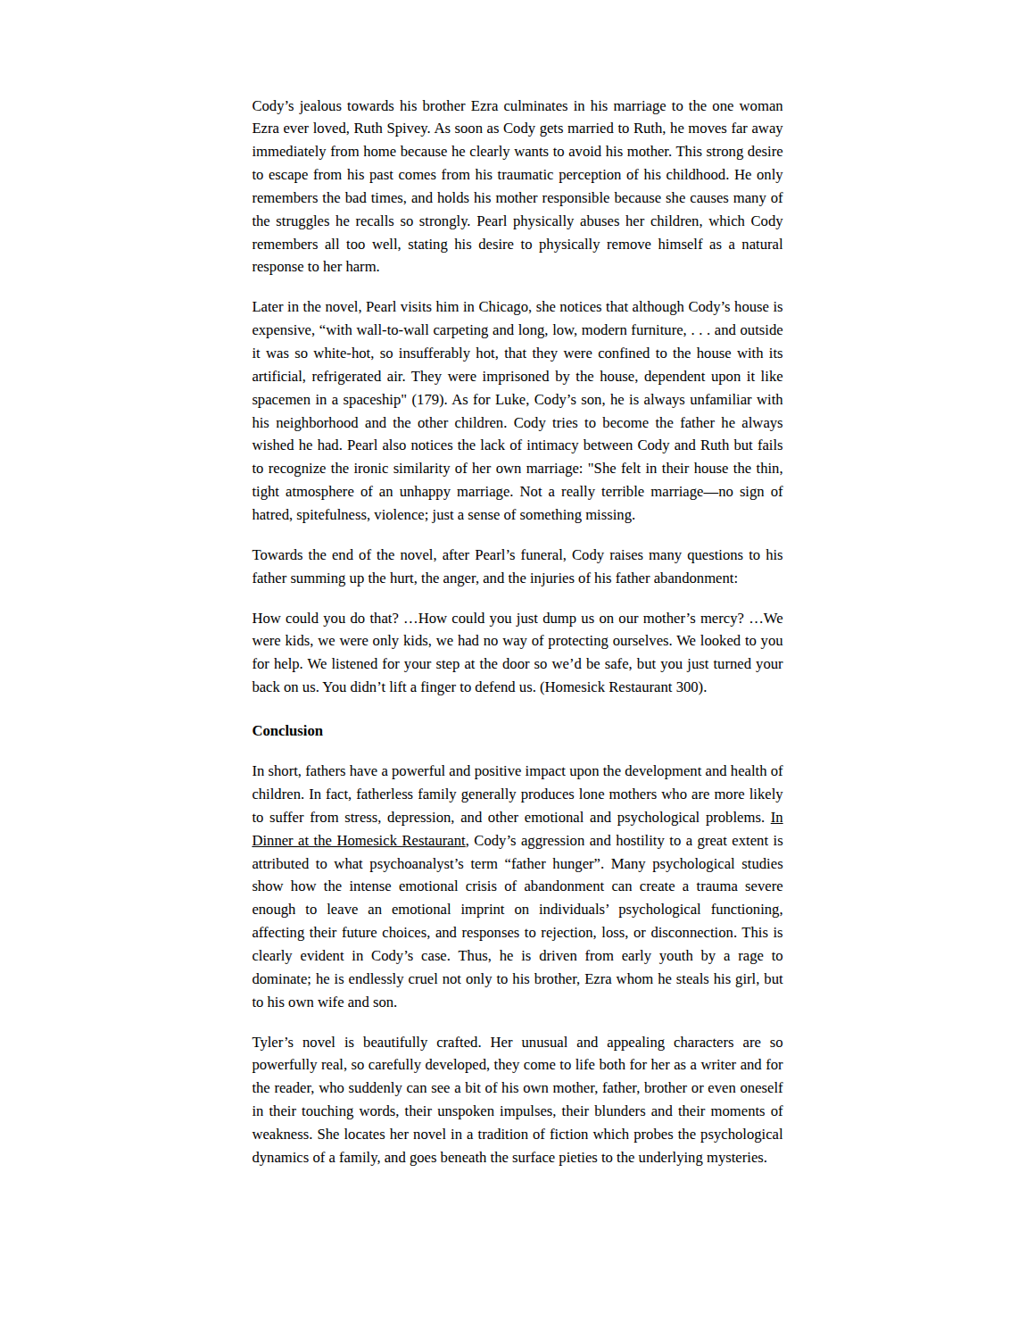Cody’s jealous towards his brother Ezra culminates in his marriage to the one woman Ezra ever loved, Ruth Spivey. As soon as Cody gets married to Ruth, he moves far away immediately from home because he clearly wants to avoid his mother. This strong desire to escape from his past comes from his traumatic perception of his childhood. He only remembers the bad times, and holds his mother responsible because she causes many of the struggles he recalls so strongly. Pearl physically abuses her children, which Cody remembers all too well, stating his desire to physically remove himself as a natural response to her harm.
Later in the novel, Pearl visits him in Chicago, she notices that although Cody’s house is expensive, “with wall-to-wall carpeting and long, low, modern furniture, . . . and outside it was so white-hot, so insufferably hot, that they were confined to the house with its artificial, refrigerated air. They were imprisoned by the house, dependent upon it like spacemen in a spaceship" (179). As for Luke, Cody’s son, he is always unfamiliar with his neighborhood and the other children. Cody tries to become the father he always wished he had. Pearl also notices the lack of intimacy between Cody and Ruth but fails to recognize the ironic similarity of her own marriage: "She felt in their house the thin, tight atmosphere of an unhappy marriage. Not a really terrible marriage—no sign of hatred, spitefulness, violence; just a sense of something missing.
Towards the end of the novel, after Pearl’s funeral, Cody raises many questions to his father summing up the hurt, the anger, and the injuries of his father abandonment:
How could you do that? …How could you just dump us on our mother’s mercy? …We were kids, we were only kids, we had no way of protecting ourselves. We looked to you for help. We listened for your step at the door so we’d be safe, but you just turned your back on us. You didn’t lift a finger to defend us. (Homesick Restaurant 300).
Conclusion
In short, fathers have a powerful and positive impact upon the development and health of children. In fact, fatherless family generally produces lone mothers who are more likely to suffer from stress, depression, and other emotional and psychological problems. In Dinner at the Homesick Restaurant, Cody’s aggression and hostility to a great extent is attributed to what psychoanalyst’s term “father hunger”. Many psychological studies show how the intense emotional crisis of abandonment can create a trauma severe enough to leave an emotional imprint on individuals’ psychological functioning, affecting their future choices, and responses to rejection, loss, or disconnection. This is clearly evident in Cody’s case. Thus, he is driven from early youth by a rage to dominate; he is endlessly cruel not only to his brother, Ezra whom he steals his girl, but to his own wife and son.
Tyler’s novel is beautifully crafted. Her unusual and appealing characters are so powerfully real, so carefully developed, they come to life both for her as a writer and for the reader, who suddenly can see a bit of his own mother, father, brother or even oneself in their touching words, their unspoken impulses, their blunders and their moments of weakness. She locates her novel in a tradition of fiction which probes the psychological dynamics of a family, and goes beneath the surface pieties to the underlying mysteries.